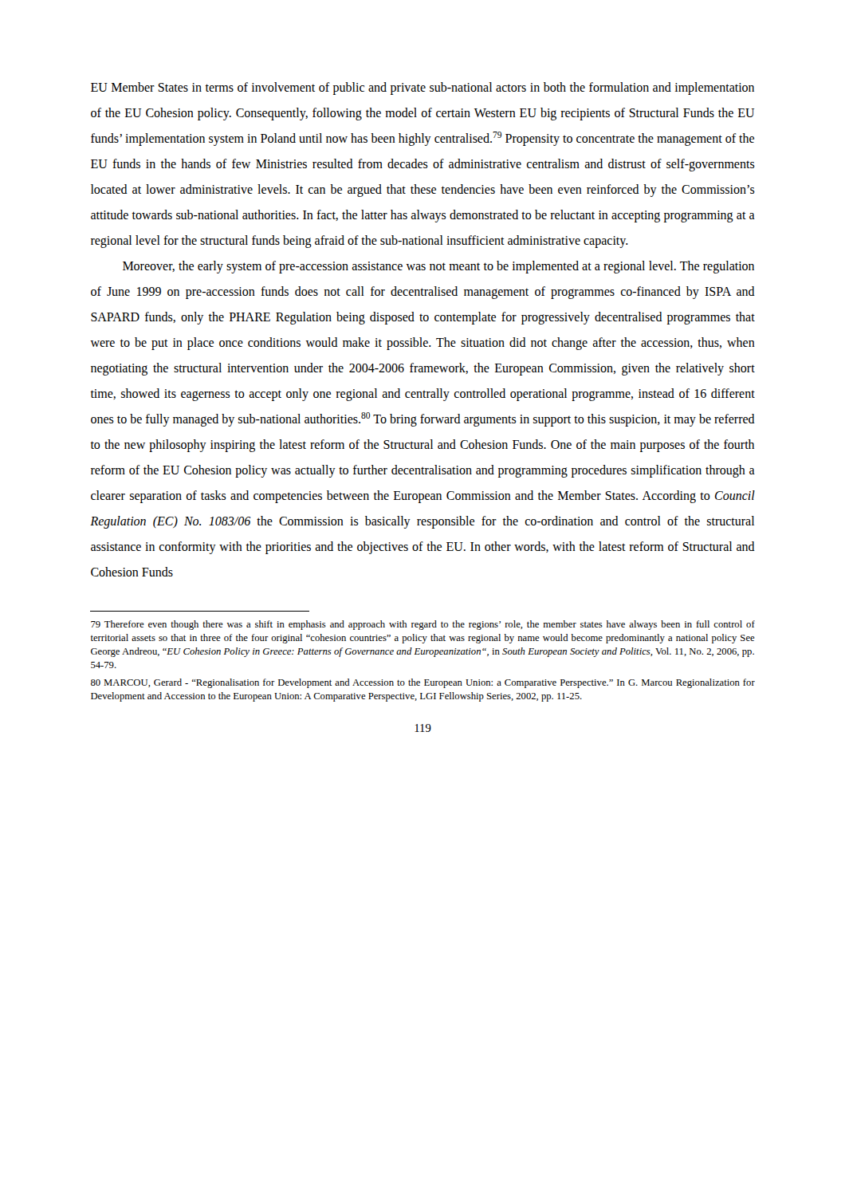EU Member States in terms of involvement of public and private sub-national actors in both the formulation and implementation of the EU Cohesion policy. Consequently, following the model of certain Western EU big recipients of Structural Funds the EU funds’ implementation system in Poland until now has been highly centralised.79 Propensity to concentrate the management of the EU funds in the hands of few Ministries resulted from decades of administrative centralism and distrust of self-governments located at lower administrative levels. It can be argued that these tendencies have been even reinforced by the Commission’s attitude towards sub-national authorities. In fact, the latter has always demonstrated to be reluctant in accepting programming at a regional level for the structural funds being afraid of the sub-national insufficient administrative capacity.
Moreover, the early system of pre-accession assistance was not meant to be implemented at a regional level. The regulation of June 1999 on pre-accession funds does not call for decentralised management of programmes co-financed by ISPA and SAPARD funds, only the PHARE Regulation being disposed to contemplate for progressively decentralised programmes that were to be put in place once conditions would make it possible. The situation did not change after the accession, thus, when negotiating the structural intervention under the 2004-2006 framework, the European Commission, given the relatively short time, showed its eagerness to accept only one regional and centrally controlled operational programme, instead of 16 different ones to be fully managed by sub-national authorities.80 To bring forward arguments in support to this suspicion, it may be referred to the new philosophy inspiring the latest reform of the Structural and Cohesion Funds. One of the main purposes of the fourth reform of the EU Cohesion policy was actually to further decentralisation and programming procedures simplification through a clearer separation of tasks and competencies between the European Commission and the Member States. According to Council Regulation (EC) No. 1083/06 the Commission is basically responsible for the co-ordination and control of the structural assistance in conformity with the priorities and the objectives of the EU. In other words, with the latest reform of Structural and Cohesion Funds
79 Therefore even though there was a shift in emphasis and approach with regard to the regions’ role, the member states have always been in full control of territorial assets so that in three of the four original “cohesion countries” a policy that was regional by name would become predominantly a national policy See George Andreou, “EU Cohesion Policy in Greece: Patterns of Governance and Europeanization“, in South European Society and Politics, Vol. 11, No. 2, 2006, pp. 54-79.
80 MARCOU, Gerard - “Regionalisation for Development and Accession to the European Union: a Comparative Perspective.” In G. Marcou Regionalization for Development and Accession to the European Union: A Comparative Perspective, LGI Fellowship Series, 2002, pp. 11-25.
119